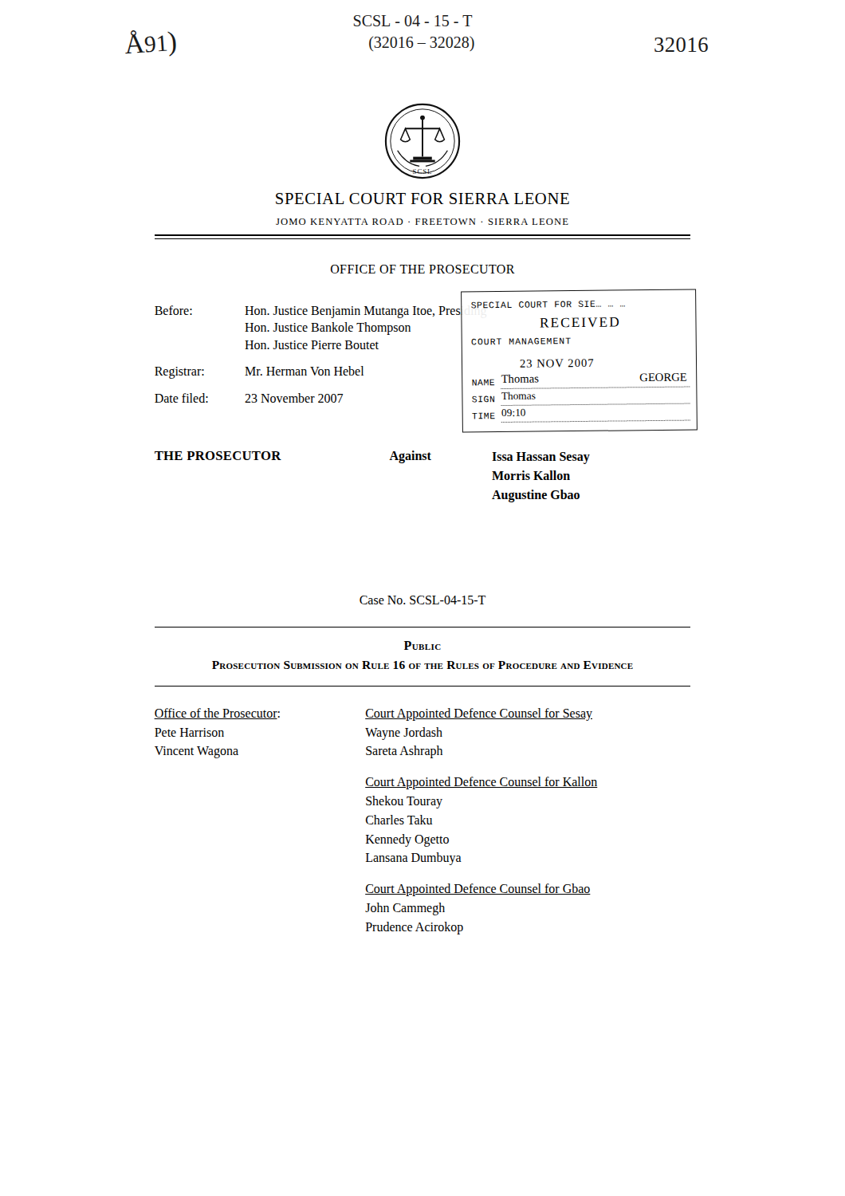Å91)
SCSL - 04 - 15 - T (32016 – 32028)
32016
SCSL
Special Court for Sierra Leone
Jomo Kenyatta Road · Freetown · Sierra Leone
Office of the Prosecutor
SPECIAL COURT FOR SIE… … …
RECEIVED
COURT MANAGEMENT
23 NOV 2007
NAME Thomas GEORGE
SIGN Thomas
TIME 09:10
| Before: | Hon. Justice Benjamin Mutanga Itoe, Presiding Hon. Justice Bankole Thompson Hon. Justice Pierre Boutet |
| Registrar: | Mr. Herman Von Hebel |
| Date filed: | 23 November 2007 |
The Prosecutor Against Issa Hassan Sesay
Morris Kallon
Augustine Gbao
Case No. SCSL-04-15-T
Public Prosecution Submission on Rule 16 of the Rules of Procedure and Evidence
Office of the Prosecutor:
Pete Harrison
Vincent Wagona
Court Appointed Defence Counsel for Sesay
Wayne Jordash
Sareta Ashraph
Court Appointed Defence Counsel for Kallon
Shekou Touray
Charles Taku
Kennedy Ogetto
Lansana Dumbuya
Court Appointed Defence Counsel for Gbao
John Cammegh
Prudence Acirokop